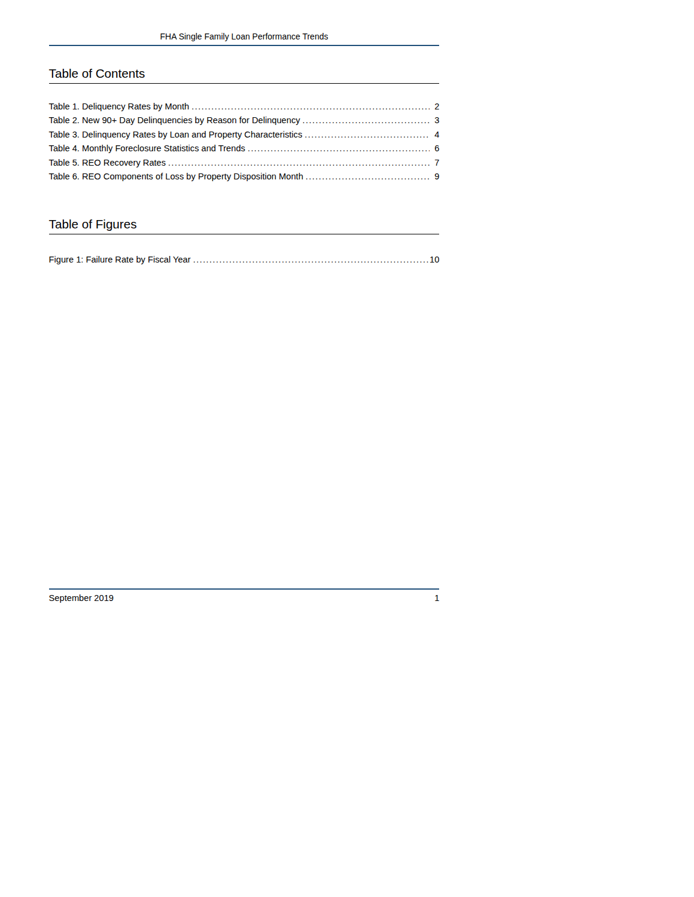FHA Single Family Loan Performance Trends
Table of Contents
Table 1. Deliquency Rates by Month ........................................................................................................................................... 2
Table 2. New 90+ Day Delinquencies by Reason for Delinquency ..................................................................................... 3
Table 3. Delinquency Rates by Loan and Property Characteristics ..................................................................................... 4
Table 4. Monthly Foreclosure Statistics and Trends ............................................................................................................ 6
Table 5. REO Recovery Rates ............................................................................................................................................. 7
Table 6. REO Components of Loss by Property Disposition Month ..................................................................................... 9
Table of Figures
Figure 1: Failure Rate by Fiscal Year .............................................................................................................................. 10
September 2019 1